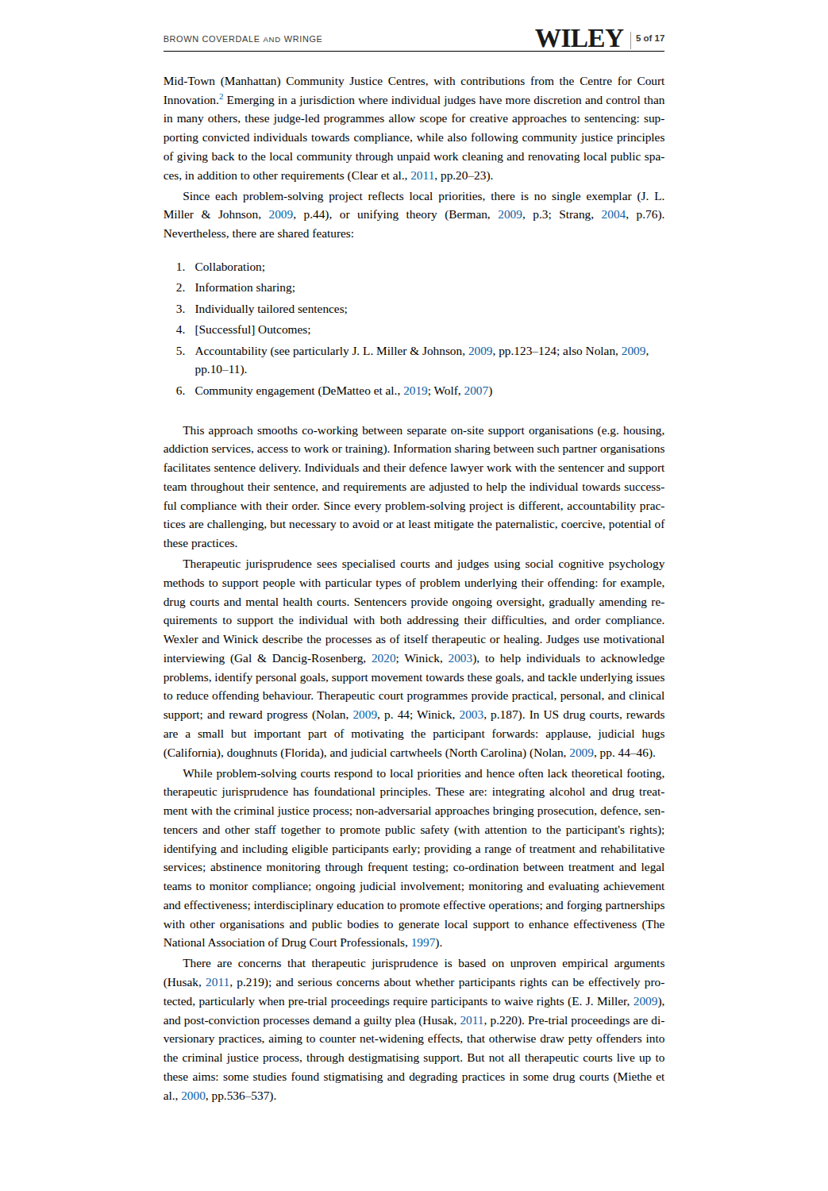Brown Coverdale and Wringe
WILEY
5 of 17
Mid-Town (Manhattan) Community Justice Centres, with contributions from the Centre for Court Innovation.2 Emerging in a jurisdiction where individual judges have more discretion and control than in many others, these judge-led programmes allow scope for creative approaches to sentencing: supporting convicted individuals towards compliance, while also following community justice principles of giving back to the local community through unpaid work cleaning and renovating local public spaces, in addition to other requirements (Clear et al., 2011, pp.20–23).
Since each problem-solving project reflects local priorities, there is no single exemplar (J. L. Miller & Johnson, 2009, p.44), or unifying theory (Berman, 2009, p.3; Strang, 2004, p.76). Nevertheless, there are shared features:
Collaboration;
Information sharing;
Individually tailored sentences;
[Successful] Outcomes;
Accountability (see particularly J. L. Miller & Johnson, 2009, pp.123–124; also Nolan, 2009, pp.10–11).
Community engagement (DeMatteo et al., 2019; Wolf, 2007)
This approach smooths co-working between separate on-site support organisations (e.g. housing, addiction services, access to work or training). Information sharing between such partner organisations facilitates sentence delivery. Individuals and their defence lawyer work with the sentencer and support team throughout their sentence, and requirements are adjusted to help the individual towards successful compliance with their order. Since every problem-solving project is different, accountability practices are challenging, but necessary to avoid or at least mitigate the paternalistic, coercive, potential of these practices.
Therapeutic jurisprudence sees specialised courts and judges using social cognitive psychology methods to support people with particular types of problem underlying their offending: for example, drug courts and mental health courts. Sentencers provide ongoing oversight, gradually amending requirements to support the individual with both addressing their difficulties, and order compliance. Wexler and Winick describe the processes as of itself therapeutic or healing. Judges use motivational interviewing (Gal & Dancig-Rosenberg, 2020; Winick, 2003), to help individuals to acknowledge problems, identify personal goals, support movement towards these goals, and tackle underlying issues to reduce offending behaviour. Therapeutic court programmes provide practical, personal, and clinical support; and reward progress (Nolan, 2009, p. 44; Winick, 2003, p.187). In US drug courts, rewards are a small but important part of motivating the participant forwards: applause, judicial hugs (California), doughnuts (Florida), and judicial cartwheels (North Carolina) (Nolan, 2009, pp. 44–46).
While problem-solving courts respond to local priorities and hence often lack theoretical footing, therapeutic jurisprudence has foundational principles. These are: integrating alcohol and drug treatment with the criminal justice process; non-adversarial approaches bringing prosecution, defence, sentencers and other staff together to promote public safety (with attention to the participant's rights); identifying and including eligible participants early; providing a range of treatment and rehabilitative services; abstinence monitoring through frequent testing; co-ordination between treatment and legal teams to monitor compliance; ongoing judicial involvement; monitoring and evaluating achievement and effectiveness; interdisciplinary education to promote effective operations; and forging partnerships with other organisations and public bodies to generate local support to enhance effectiveness (The National Association of Drug Court Professionals, 1997).
There are concerns that therapeutic jurisprudence is based on unproven empirical arguments (Husak, 2011, p.219); and serious concerns about whether participants rights can be effectively protected, particularly when pre-trial proceedings require participants to waive rights (E. J. Miller, 2009), and post-conviction processes demand a guilty plea (Husak, 2011, p.220). Pre-trial proceedings are diversionary practices, aiming to counter net-widening effects, that otherwise draw petty offenders into the criminal justice process, through destigmatising support. But not all therapeutic courts live up to these aims: some studies found stigmatising and degrading practices in some drug courts (Miethe et al., 2000, pp.536–537).